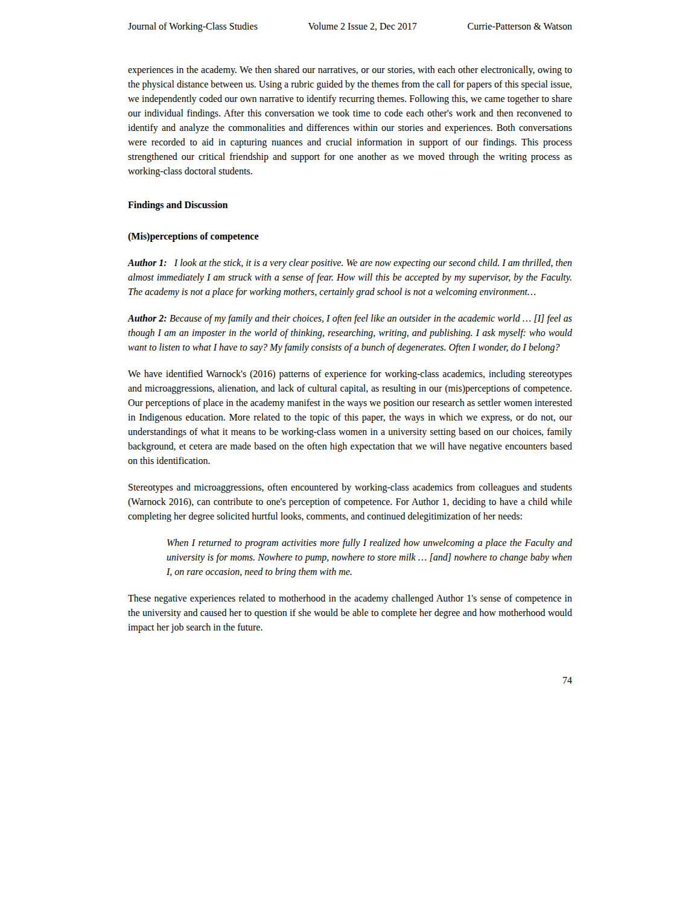Journal of Working-Class Studies Volume 2 Issue 2, Dec 2017 Currie-Patterson & Watson
experiences in the academy. We then shared our narratives, or our stories, with each other electronically, owing to the physical distance between us. Using a rubric guided by the themes from the call for papers of this special issue, we independently coded our own narrative to identify recurring themes. Following this, we came together to share our individual findings. After this conversation we took time to code each other's work and then reconvened to identify and analyze the commonalities and differences within our stories and experiences. Both conversations were recorded to aid in capturing nuances and crucial information in support of our findings. This process strengthened our critical friendship and support for one another as we moved through the writing process as working-class doctoral students.
Findings and Discussion
(Mis)perceptions of competence
Author 1: I look at the stick, it is a very clear positive. We are now expecting our second child. I am thrilled, then almost immediately I am struck with a sense of fear. How will this be accepted by my supervisor, by the Faculty. The academy is not a place for working mothers, certainly grad school is not a welcoming environment…
Author 2: Because of my family and their choices, I often feel like an outsider in the academic world … [I] feel as though I am an imposter in the world of thinking, researching, writing, and publishing. I ask myself: who would want to listen to what I have to say? My family consists of a bunch of degenerates. Often I wonder, do I belong?
We have identified Warnock's (2016) patterns of experience for working-class academics, including stereotypes and microaggressions, alienation, and lack of cultural capital, as resulting in our (mis)perceptions of competence. Our perceptions of place in the academy manifest in the ways we position our research as settler women interested in Indigenous education. More related to the topic of this paper, the ways in which we express, or do not, our understandings of what it means to be working-class women in a university setting based on our choices, family background, et cetera are made based on the often high expectation that we will have negative encounters based on this identification.
Stereotypes and microaggressions, often encountered by working-class academics from colleagues and students (Warnock 2016), can contribute to one's perception of competence. For Author 1, deciding to have a child while completing her degree solicited hurtful looks, comments, and continued delegitimization of her needs:
When I returned to program activities more fully I realized how unwelcoming a place the Faculty and university is for moms. Nowhere to pump, nowhere to store milk … [and] nowhere to change baby when I, on rare occasion, need to bring them with me.
These negative experiences related to motherhood in the academy challenged Author 1's sense of competence in the university and caused her to question if she would be able to complete her degree and how motherhood would impact her job search in the future.
74